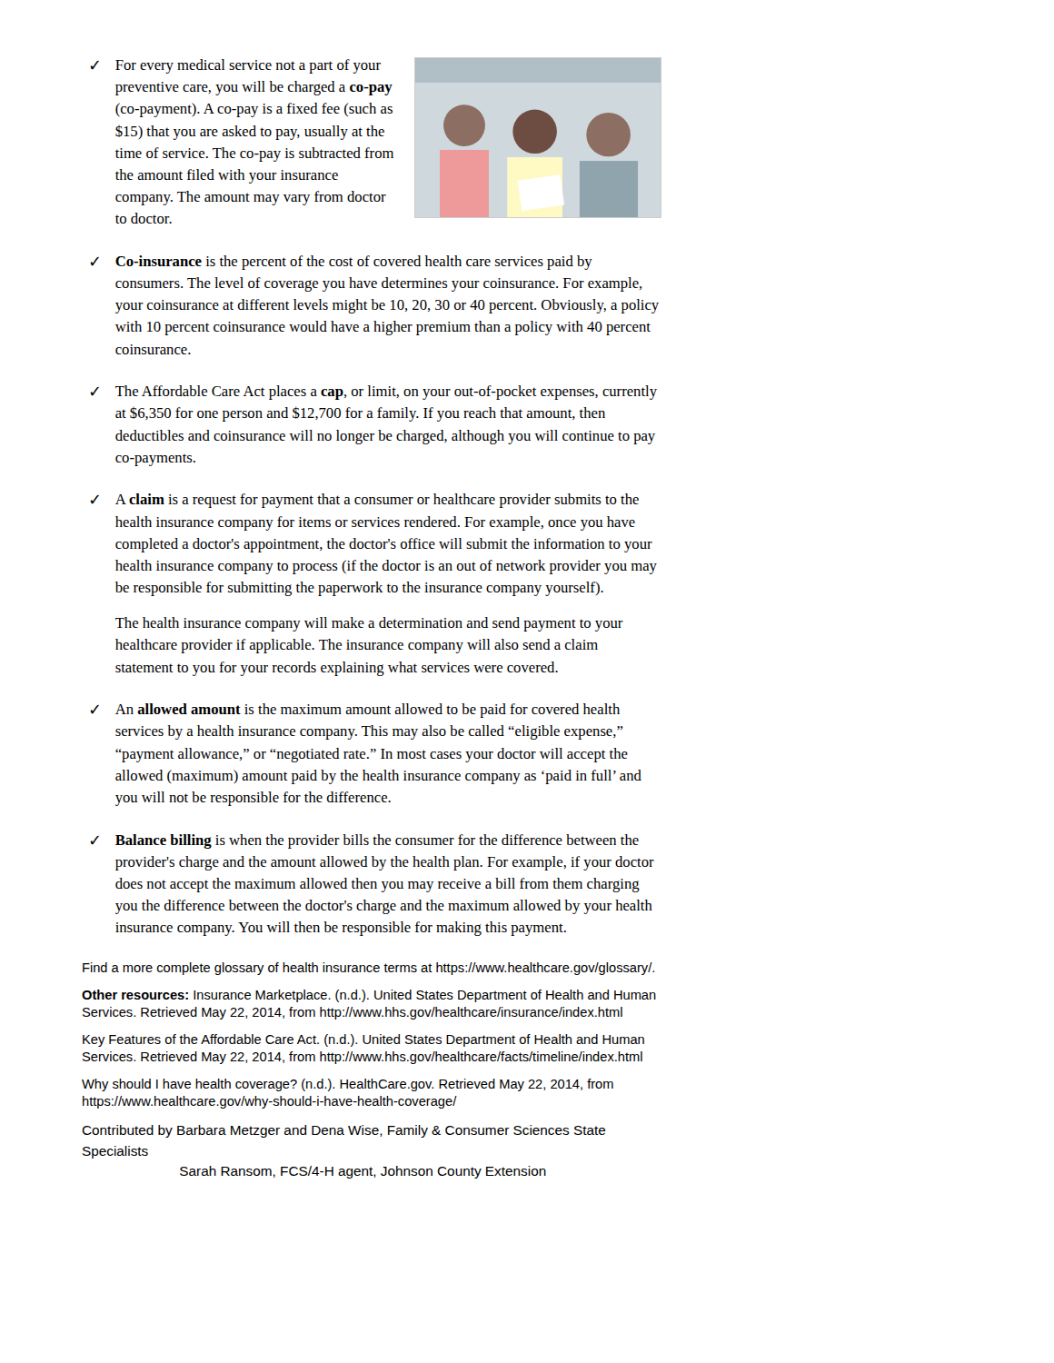For every medical service not a part of your preventive care, you will be charged a co-pay (co-payment). A co-pay is a fixed fee (such as $15) that you are asked to pay, usually at the time of service. The co-pay is subtracted from the amount filed with your insurance company. The amount may vary from doctor to doctor.
Co-insurance is the percent of the cost of covered health care services paid by consumers. The level of coverage you have determines your coinsurance. For example, your coinsurance at different levels might be 10, 20, 30 or 40 percent. Obviously, a policy with 10 percent coinsurance would have a higher premium than a policy with 40 percent coinsurance.
The Affordable Care Act places a cap, or limit, on your out-of-pocket expenses, currently at $6,350 for one person and $12,700 for a family. If you reach that amount, then deductibles and coinsurance will no longer be charged, although you will continue to pay co-payments.
A claim is a request for payment that a consumer or healthcare provider submits to the health insurance company for items or services rendered. For example, once you have completed a doctor's appointment, the doctor's office will submit the information to your health insurance company to process (if the doctor is an out of network provider you may be responsible for submitting the paperwork to the insurance company yourself).
The health insurance company will make a determination and send payment to your healthcare provider if applicable. The insurance company will also send a claim statement to you for your records explaining what services were covered.
An allowed amount is the maximum amount allowed to be paid for covered health services by a health insurance company. This may also be called “eligible expense,” “payment allowance,” or “negotiated rate.” In most cases your doctor will accept the allowed (maximum) amount paid by the health insurance company as ‘paid in full’ and you will not be responsible for the difference.
Balance billing is when the provider bills the consumer for the difference between the provider's charge and the amount allowed by the health plan. For example, if your doctor does not accept the maximum allowed then you may receive a bill from them charging you the difference between the doctor's charge and the maximum allowed by your health insurance company. You will then be responsible for making this payment.
Find a more complete glossary of health insurance terms at https://www.healthcare.gov/glossary/.
Other resources: Insurance Marketplace. (n.d.). United States Department of Health and Human Services. Retrieved May 22, 2014, from http://www.hhs.gov/healthcare/insurance/index.html
Key Features of the Affordable Care Act. (n.d.). United States Department of Health and Human Services. Retrieved May 22, 2014, from http://www.hhs.gov/healthcare/facts/timeline/index.html
Why should I have health coverage? (n.d.). HealthCare.gov. Retrieved May 22, 2014, from https://www.healthcare.gov/why-should-i-have-health-coverage/
Contributed by Barbara Metzger and Dena Wise, Family & Consumer Sciences State Specialists Sarah Ransom, FCS/4-H agent, Johnson County Extension